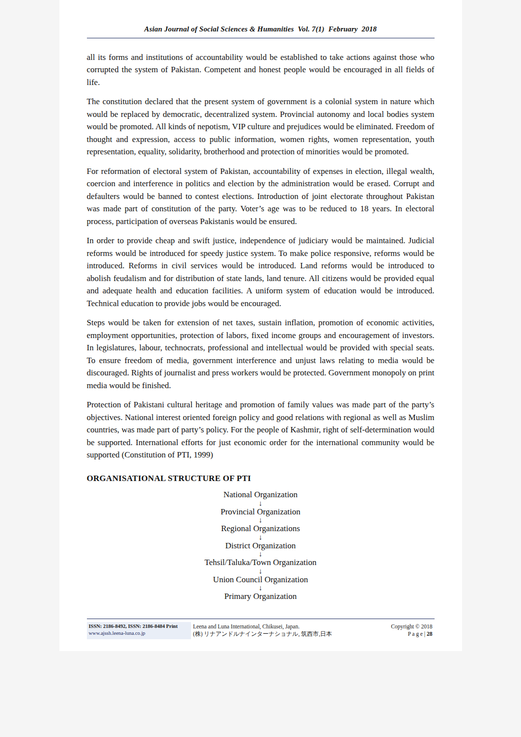Asian Journal of Social Sciences & Humanities Vol. 7(1) February 2018
all its forms and institutions of accountability would be established to take actions against those who corrupted the system of Pakistan. Competent and honest people would be encouraged in all fields of life.
The constitution declared that the present system of government is a colonial system in nature which would be replaced by democratic, decentralized system. Provincial autonomy and local bodies system would be promoted. All kinds of nepotism, VIP culture and prejudices would be eliminated. Freedom of thought and expression, access to public information, women rights, women representation, youth representation, equality, solidarity, brotherhood and protection of minorities would be promoted.
For reformation of electoral system of Pakistan, accountability of expenses in election, illegal wealth, coercion and interference in politics and election by the administration would be erased. Corrupt and defaulters would be banned to contest elections. Introduction of joint electorate throughout Pakistan was made part of constitution of the party. Voter’s age was to be reduced to 18 years. In electoral process, participation of overseas Pakistanis would be ensured.
In order to provide cheap and swift justice, independence of judiciary would be maintained. Judicial reforms would be introduced for speedy justice system. To make police responsive, reforms would be introduced. Reforms in civil services would be introduced. Land reforms would be introduced to abolish feudalism and for distribution of state lands, land tenure. All citizens would be provided equal and adequate health and education facilities. A uniform system of education would be introduced. Technical education to provide jobs would be encouraged.
Steps would be taken for extension of net taxes, sustain inflation, promotion of economic activities, employment opportunities, protection of labors, fixed income groups and encouragement of investors. In legislatures, labour, technocrats, professional and intellectual would be provided with special seats. To ensure freedom of media, government interference and unjust laws relating to media would be discouraged. Rights of journalist and press workers would be protected. Government monopoly on print media would be finished.
Protection of Pakistani cultural heritage and promotion of family values was made part of the party’s objectives. National interest oriented foreign policy and good relations with regional as well as Muslim countries, was made part of party’s policy. For the people of Kashmir, right of self-determination would be supported. International efforts for just economic order for the international community would be supported (Constitution of PTI, 1999)
ORGANISATIONAL STRUCTURE OF PTI
National Organization ↓ Provincial Organization ↓ Regional Organizations ↓ District Organization ↓ Tehsil/Taluka/Town Organization ↓ Union Council Organization ↓ Primary Organization
| ISSN: 2186-8492, ISSN: 2186-8484 Print www.ajssh.leena-luna.co.jp | Leena and Luna International, Chikusei, Japan. (株) リナアンドルナインターナショナル, 筑西市,日本 | Copyright © 2018 P a g e / 28 |